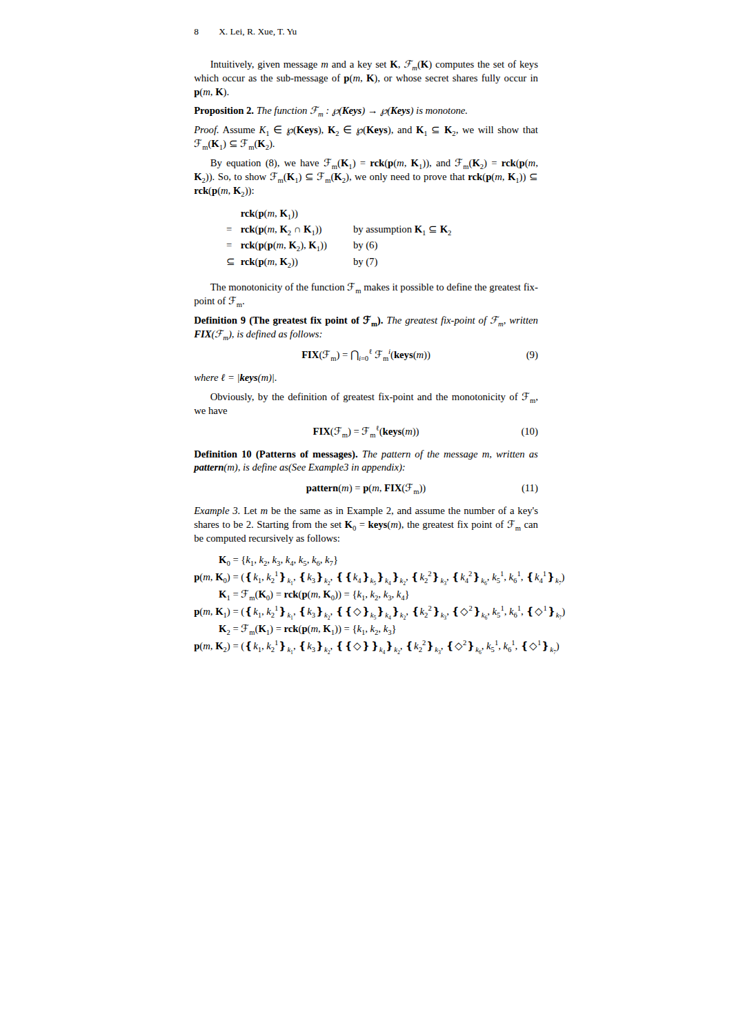8 X. Lei, R. Xue, T. Yu
Intuitively, given message m and a key set K, ℱm(K) computes the set of keys which occur as the sub-message of p(m, K), or whose secret shares fully occur in p(m, K).
Proposition 2. The function ℱm : ℘(Keys) → ℘(Keys) is monotone.
Proof. Assume K1 ∈ ℘(Keys), K2 ∈ ℘(Keys), and K1 ⊆ K2, we will show that ℱm(K1) ⊆ ℱm(K2).
By equation (8), we have ℱm(K1) = rck(p(m, K1)), and ℱm(K2) = rck(p(m, K2)). So, to show ℱm(K1) ⊆ ℱm(K2), we only need to prove that rck(p(m, K1)) ⊆ rck(p(m, K2)):
| | rck ( p ( m , K 1 )) | |
| = | rck ( p ( m , K 2 ∩ K 1 )) | by assumption K 1 ⊆ K 2 |
| = | rck ( p ( p ( m , K 2 ), K 1 )) | by (6) |
| ⊆ | rck ( p ( m , K 2 )) | by (7) |
The monotonicity of the function ℱm makes it possible to define the greatest fix-point of ℱm.
Definition 9 (The greatest fix point of ℱm). The greatest fix-point of ℱm, written FIX(ℱm), is defined as follows:
FIX(ℱm) = ⋂i=0ℓ ℱmi(keys(m)) (9)
where ℓ = |keys(m)|.
Obviously, by the definition of greatest fix-point and the monotonicity of ℱm, we have
FIX(ℱm) = ℱmℓ(keys(m)) (10)
Definition 10 (Patterns of messages). The pattern of the message m, written as pattern(m), is define as(See Example3 in appendix):
pattern(m) = p(m, FIX(ℱm)) (11)
Example 3. Let m be the same as in Example 2, and assume the number of a key's shares to be 2. Starting from the set K0 = keys(m), the greatest fix point of ℱm can be computed recursively as follows:
| K 0 | = | { k 1 , k 2 , k 3 , k 4 , k 5 , k 6 , k 7 } |
| p ( m , K 0 ) | = | (❴ k 1 , k 2 1 ❵ k 1 , ❴ k 3 ❵ k 2 , ❴❴ k 4 ❵ k 5 ❵ k 4 ❵ k 2 , ❴ k 2 2 ❵ k 3 , ❴ k 4 2 ❵ k 6 , k 5 1 , k 6 1 , ❴ k 4 1 ❵ k 7 ) |
| K 1 | = | ℱ m ( K 0 ) = rck ( p ( m , K 0 )) = { k 1 , k 2 , k 3 , k 4 } |
| p ( m , K 1 ) | = | (❴ k 1 , k 2 1 ❵ k 1 , ❴ k 3 ❵ k 2 , ❴❴◇❵ k 5 ❵ k 4 ❵ k 2 , ❴ k 2 2 ❵ k 3 , ❴◇ 2 ❵ k 6 , k 5 1 , k 6 1 , ❴◇ 1 ❵ k 7 ) |
| K 2 | = | ℱ m ( K 1 ) = rck ( p ( m , K 1 )) = { k 1 , k 2 , k 3 } |
| p ( m , K 2 ) | = | (❴ k 1 , k 2 1 ❵ k 1 , ❴ k 3 ❵ k 2 , ❴❴◇❵❵ k 4 ❵ k 2 , ❴ k 2 2 ❵ k 3 , ❴◇ 2 ❵ k 6 , k 5 1 , k 6 1 , ❴◇ 1 ❵ k 7 ) |